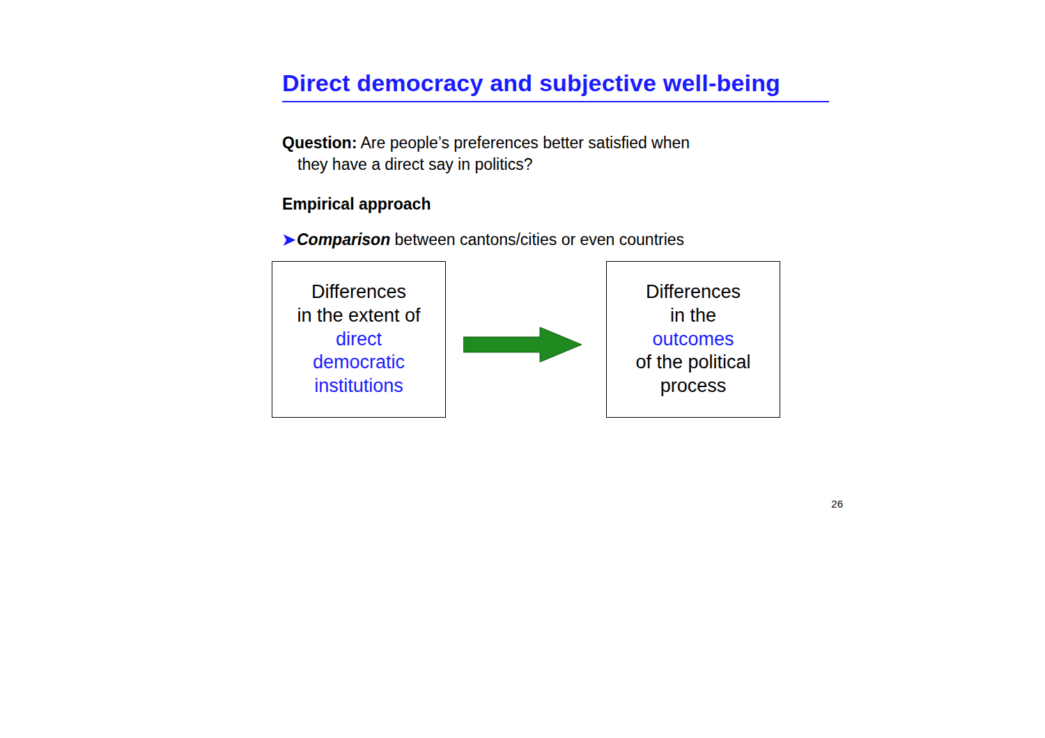Direct democracy and subjective well-being
Question: Are people’s preferences better satisfied when they have a direct say in politics?
Empirical approach
➤Comparison between cantons/cities or even countries
Differences
in the extent of
direct
democratic
institutions
Differences
in the
outcomes
of the political
process
26